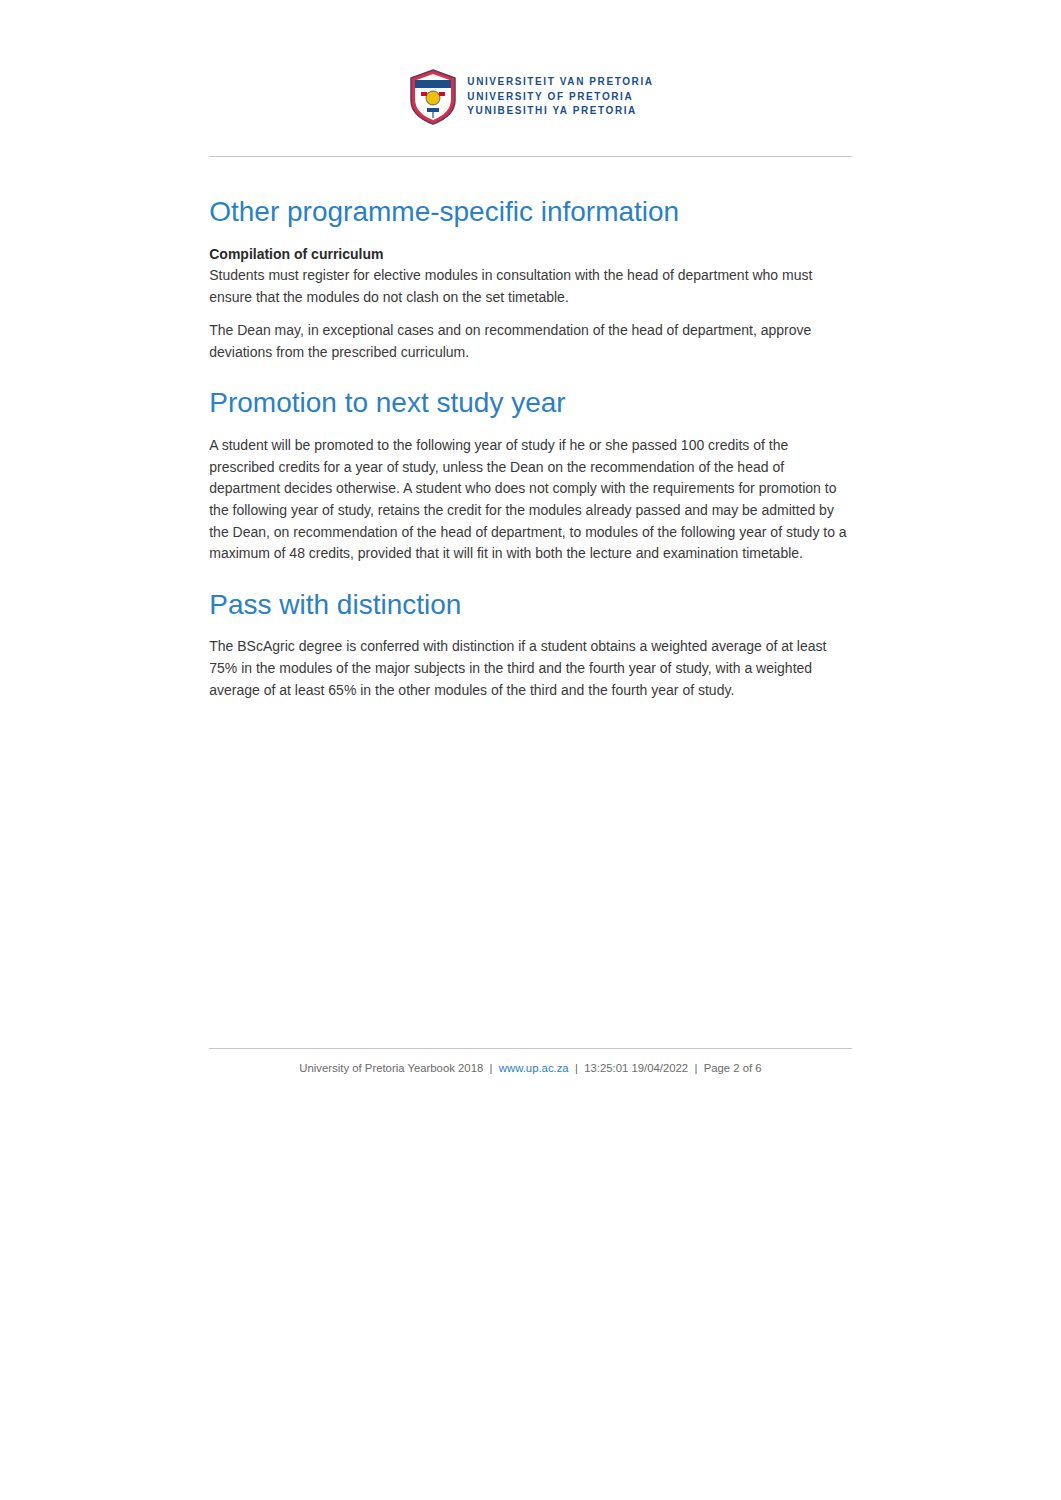UNIVERSITEIT VAN PRETORIA
UNIVERSITY OF PRETORIA
YUNIBESITHI YA PRETORIA
Other programme-specific information
Compilation of curriculum
Students must register for elective modules in consultation with the head of department who must ensure that the modules do not clash on the set timetable.
The Dean may, in exceptional cases and on recommendation of the head of department, approve deviations from the prescribed curriculum.
Promotion to next study year
A student will be promoted to the following year of study if he or she passed 100 credits of the prescribed credits for a year of study, unless the Dean on the recommendation of the head of department decides otherwise. A student who does not comply with the requirements for promotion to the following year of study, retains the credit for the modules already passed and may be admitted by the Dean, on recommendation of the head of department, to modules of the following year of study to a maximum of 48 credits, provided that it will fit in with both the lecture and examination timetable.
Pass with distinction
The BScAgric degree is conferred with distinction if a student obtains a weighted average of at least 75% in the modules of the major subjects in the third and the fourth year of study, with a weighted average of at least 65% in the other modules of the third and the fourth year of study.
University of Pretoria Yearbook 2018 | www.up.ac.za | 13:25:01 19/04/2022 | Page 2 of 6